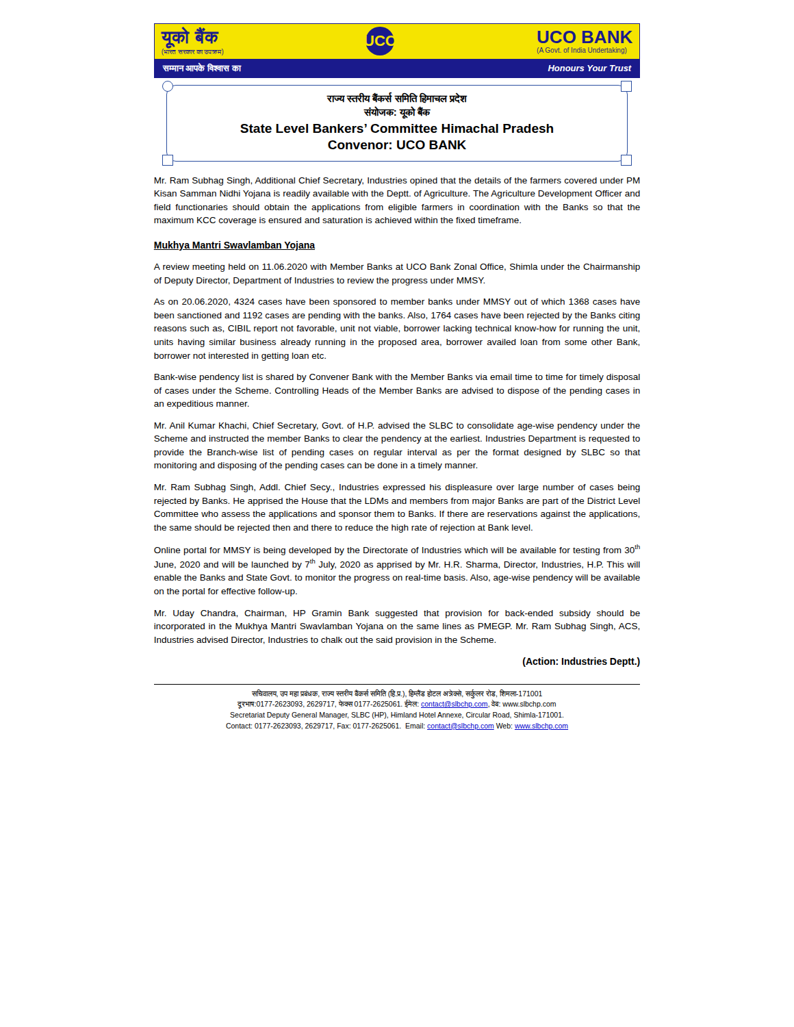यूको बैंक (भारत सरकार का उपक्रम)
UCO
UCO BANK (A Govt. of India Undertaking)
सम्मान आपके विश्वास का Honours Your Trust
राज्य स्तरीय बैंकर्स समिति हिमाचल प्रदेश
संयोजक: यूको बैंक
State Level Bankers’ Committee Himachal Pradesh
Convenor: UCO BANK
Mr. Ram Subhag Singh, Additional Chief Secretary, Industries opined that the details of the farmers covered under PM Kisan Samman Nidhi Yojana is readily available with the Deptt. of Agriculture. The Agriculture Development Officer and field functionaries should obtain the applications from eligible farmers in coordination with the Banks so that the maximum KCC coverage is ensured and saturation is achieved within the fixed timeframe.
Mukhya Mantri Swavlamban Yojana
A review meeting held on 11.06.2020 with Member Banks at UCO Bank Zonal Office, Shimla under the Chairmanship of Deputy Director, Department of Industries to review the progress under MMSY.
As on 20.06.2020, 4324 cases have been sponsored to member banks under MMSY out of which 1368 cases have been sanctioned and 1192 cases are pending with the banks. Also, 1764 cases have been rejected by the Banks citing reasons such as, CIBIL report not favorable, unit not viable, borrower lacking technical know-how for running the unit, units having similar business already running in the proposed area, borrower availed loan from some other Bank, borrower not interested in getting loan etc.
Bank-wise pendency list is shared by Convener Bank with the Member Banks via email time to time for timely disposal of cases under the Scheme. Controlling Heads of the Member Banks are advised to dispose of the pending cases in an expeditious manner.
Mr. Anil Kumar Khachi, Chief Secretary, Govt. of H.P. advised the SLBC to consolidate age-wise pendency under the Scheme and instructed the member Banks to clear the pendency at the earliest. Industries Department is requested to provide the Branch-wise list of pending cases on regular interval as per the format designed by SLBC so that monitoring and disposing of the pending cases can be done in a timely manner.
Mr. Ram Subhag Singh, Addl. Chief Secy., Industries expressed his displeasure over large number of cases being rejected by Banks. He apprised the House that the LDMs and members from major Banks are part of the District Level Committee who assess the applications and sponsor them to Banks. If there are reservations against the applications, the same should be rejected then and there to reduce the high rate of rejection at Bank level.
Online portal for MMSY is being developed by the Directorate of Industries which will be available for testing from 30th June, 2020 and will be launched by 7th July, 2020 as apprised by Mr. H.R. Sharma, Director, Industries, H.P. This will enable the Banks and State Govt. to monitor the progress on real-time basis. Also, age-wise pendency will be available on the portal for effective follow-up.
Mr. Uday Chandra, Chairman, HP Gramin Bank suggested that provision for back-ended subsidy should be incorporated in the Mukhya Mantri Swavlamban Yojana on the same lines as PMEGP. Mr. Ram Subhag Singh, ACS, Industries advised Director, Industries to chalk out the said provision in the Scheme.
(Action: Industries Deptt.)
सचिवालय, उप महा प्रबंधक, राज्य स्तरीय बैंकर्स समिति (हि.प्र.), हिम्लैंड होटल अन्नेक्से, सर्कुलर रोड, शिमला-171001
दूरभाष:0177-2623093, 2629717, फेक्स 0177-2625061. ईमेल: contact@slbchp.com, वेब: www.slbchp.com
Secretariat Deputy General Manager, SLBC (HP), Himland Hotel Annexe, Circular Road, Shimla-171001.
Contact: 0177-2623093, 2629717, Fax: 0177-2625061. Email: contact@slbchp.com Web: www.slbchp.com